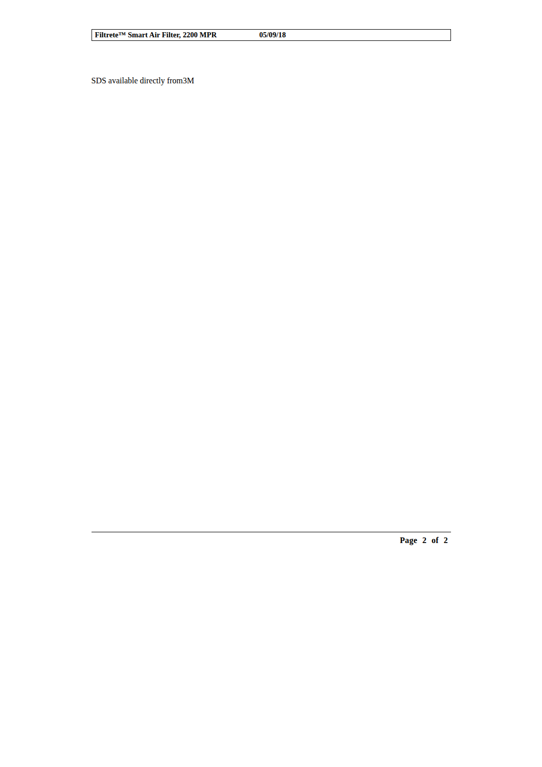Filtrete™ Smart Air Filter, 2200 MPR 05/09/18
SDS available directly from3M
Page 2 of 2